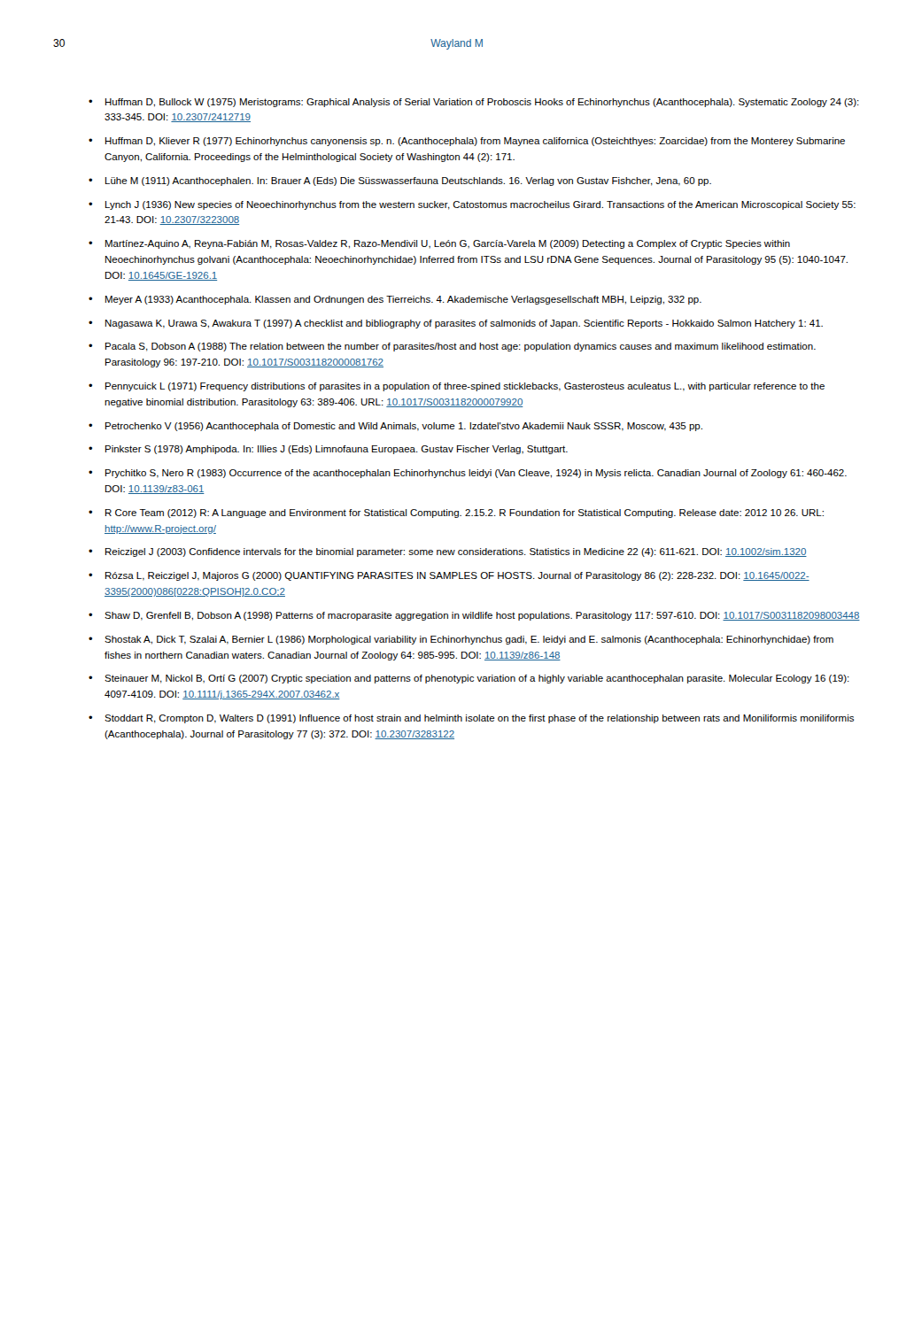30
Wayland M
Huffman D, Bullock W (1975) Meristograms: Graphical Analysis of Serial Variation of Proboscis Hooks of Echinorhynchus (Acanthocephala). Systematic Zoology 24 (3): 333-345. DOI: 10.2307/2412719
Huffman D, Kliever R (1977) Echinorhynchus canyonensis sp. n. (Acanthocephala) from Maynea californica (Osteichthyes: Zoarcidae) from the Monterey Submarine Canyon, California. Proceedings of the Helminthological Society of Washington 44 (2): 171.
Lühe M (1911) Acanthocephalen. In: Brauer A (Eds) Die Süsswasserfauna Deutschlands. 16. Verlag von Gustav Fishcher, Jena, 60 pp.
Lynch J (1936) New species of Neoechinorhynchus from the western sucker, Catostomus macrocheilus Girard. Transactions of the American Microscopical Society 55: 21-43. DOI: 10.2307/3223008
Martínez-Aquino A, Reyna-Fabián M, Rosas-Valdez R, Razo-Mendivil U, León G, García-Varela M (2009) Detecting a Complex of Cryptic Species within Neoechinorhynchus golvani (Acanthocephala: Neoechinorhynchidae) Inferred from ITSs and LSU rDNA Gene Sequences. Journal of Parasitology 95 (5): 1040-1047. DOI: 10.1645/GE-1926.1
Meyer A (1933) Acanthocephala. Klassen and Ordnungen des Tierreichs. 4. Akademische Verlagsgesellschaft MBH, Leipzig, 332 pp.
Nagasawa K, Urawa S, Awakura T (1997) A checklist and bibliography of parasites of salmonids of Japan. Scientific Reports - Hokkaido Salmon Hatchery 1: 41.
Pacala S, Dobson A (1988) The relation between the number of parasites/host and host age: population dynamics causes and maximum likelihood estimation. Parasitology 96: 197-210. DOI: 10.1017/S0031182000081762
Pennycuick L (1971) Frequency distributions of parasites in a population of three-spined sticklebacks, Gasterosteus aculeatus L., with particular reference to the negative binomial distribution. Parasitology 63: 389-406. URL: 10.1017/S0031182000079920
Petrochenko V (1956) Acanthocephala of Domestic and Wild Animals, volume 1. Izdatel'stvo Akademii Nauk SSSR, Moscow, 435 pp.
Pinkster S (1978) Amphipoda. In: Illies J (Eds) Limnofauna Europaea. Gustav Fischer Verlag, Stuttgart.
Prychitko S, Nero R (1983) Occurrence of the acanthocephalan Echinorhynchus leidyi (Van Cleave, 1924) in Mysis relicta. Canadian Journal of Zoology 61: 460-462. DOI: 10.1139/z83-061
R Core Team (2012) R: A Language and Environment for Statistical Computing. 2.15.2. R Foundation for Statistical Computing. Release date: 2012 10 26. URL: http://www.R-project.org/
Reiczigel J (2003) Confidence intervals for the binomial parameter: some new considerations. Statistics in Medicine 22 (4): 611-621. DOI: 10.1002/sim.1320
Rózsa L, Reiczigel J, Majoros G (2000) QUANTIFYING PARASITES IN SAMPLES OF HOSTS. Journal of Parasitology 86 (2): 228-232. DOI: 10.1645/0022-3395(2000)086[0228:QPISOH]2.0.CO;2
Shaw D, Grenfell B, Dobson A (1998) Patterns of macroparasite aggregation in wildlife host populations. Parasitology 117: 597-610. DOI: 10.1017/S0031182098003448
Shostak A, Dick T, Szalai A, Bernier L (1986) Morphological variability in Echinorhynchus gadi, E. leidyi and E. salmonis (Acanthocephala: Echinorhynchidae) from fishes in northern Canadian waters. Canadian Journal of Zoology 64: 985-995. DOI: 10.1139/z86-148
Steinauer M, Nickol B, Ortí G (2007) Cryptic speciation and patterns of phenotypic variation of a highly variable acanthocephalan parasite. Molecular Ecology 16 (19): 4097-4109. DOI: 10.1111/j.1365-294X.2007.03462.x
Stoddart R, Crompton D, Walters D (1991) Influence of host strain and helminth isolate on the first phase of the relationship between rats and Moniliformis moniliformis (Acanthocephala). Journal of Parasitology 77 (3): 372. DOI: 10.2307/3283122